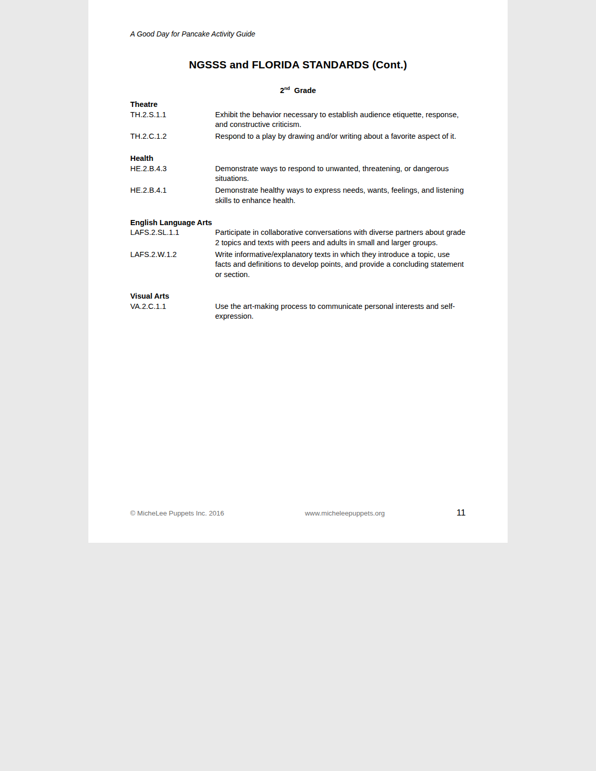A Good Day for Pancake Activity Guide
NGSSS and FLORIDA STANDARDS (Cont.)
2nd Grade
Theatre
| TH.2.S.1.1 | Exhibit the behavior necessary to establish audience etiquette, response, and constructive criticism. |
| TH.2.C.1.2 | Respond to a play by drawing and/or writing about a favorite aspect of it. |
Health
| HE.2.B.4.3 | Demonstrate ways to respond to unwanted, threatening, or dangerous situations. |
| HE.2.B.4.1 | Demonstrate healthy ways to express needs, wants, feelings, and listening skills to enhance health. |
English Language Arts
| LAFS.2.SL.1.1 | Participate in collaborative conversations with diverse partners about grade 2 topics and texts with peers and adults in small and larger groups. |
| LAFS.2.W.1.2 | Write informative/explanatory texts in which they introduce a topic, use facts and definitions to develop points, and provide a concluding statement or section. |
Visual Arts
| VA.2.C.1.1 | Use the art-making process to communicate personal interests and self-expression. |
© MicheLee Puppets Inc. 2016 www.micheleepuppets.org 11